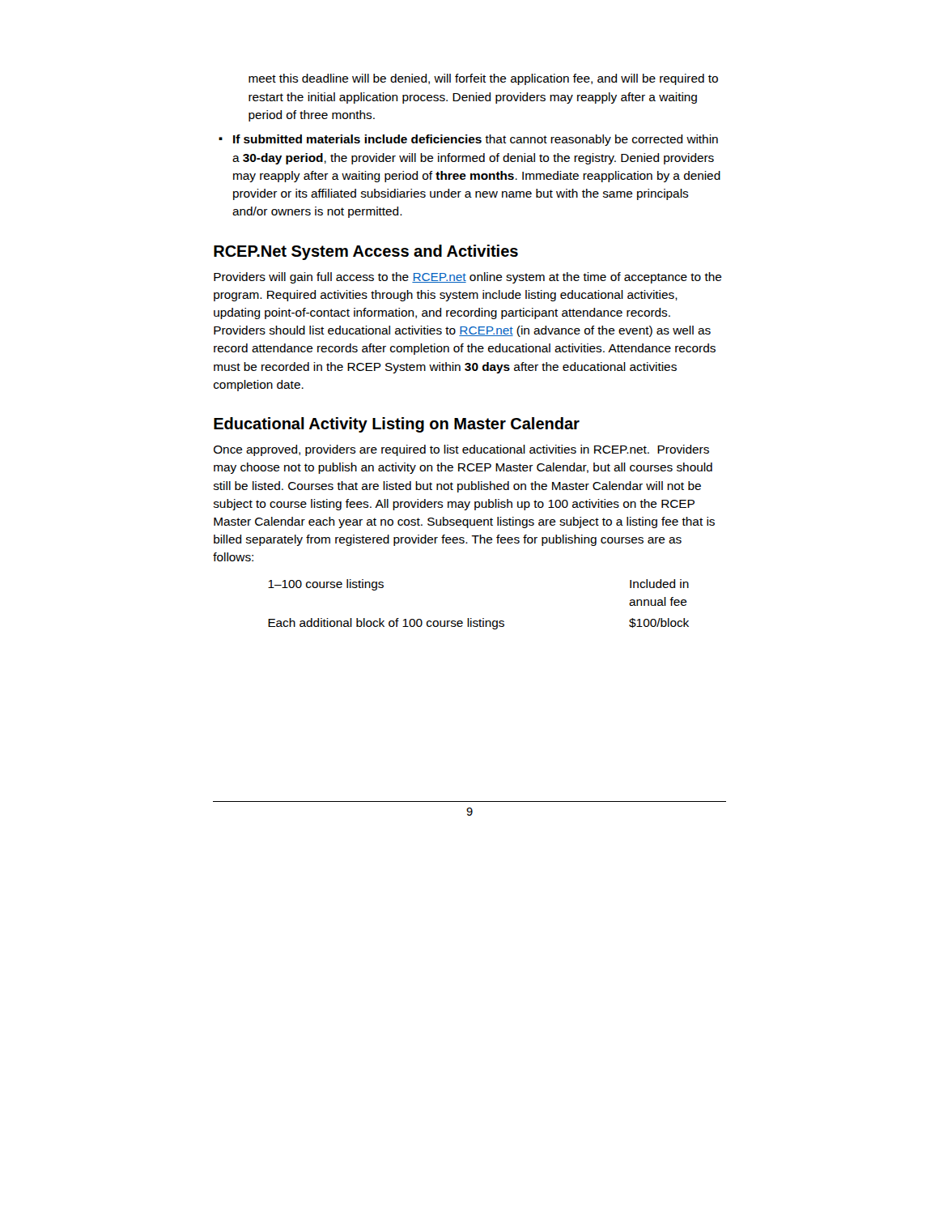meet this deadline will be denied, will forfeit the application fee, and will be required to restart the initial application process. Denied providers may reapply after a waiting period of three months.
If submitted materials include deficiencies that cannot reasonably be corrected within a 30-day period, the provider will be informed of denial to the registry. Denied providers may reapply after a waiting period of three months. Immediate reapplication by a denied provider or its affiliated subsidiaries under a new name but with the same principals and/or owners is not permitted.
RCEP.Net System Access and Activities
Providers will gain full access to the RCEP.net online system at the time of acceptance to the program. Required activities through this system include listing educational activities, updating point-of-contact information, and recording participant attendance records. Providers should list educational activities to RCEP.net (in advance of the event) as well as record attendance records after completion of the educational activities. Attendance records must be recorded in the RCEP System within 30 days after the educational activities completion date.
Educational Activity Listing on Master Calendar
Once approved, providers are required to list educational activities in RCEP.net. Providers may choose not to publish an activity on the RCEP Master Calendar, but all courses should still be listed. Courses that are listed but not published on the Master Calendar will not be subject to course listing fees. All providers may publish up to 100 activities on the RCEP Master Calendar each year at no cost. Subsequent listings are subject to a listing fee that is billed separately from registered provider fees. The fees for publishing courses are as follows:
| 1–100 course listings | Included in annual fee |
| Each additional block of 100 course listings | $100/block |
9